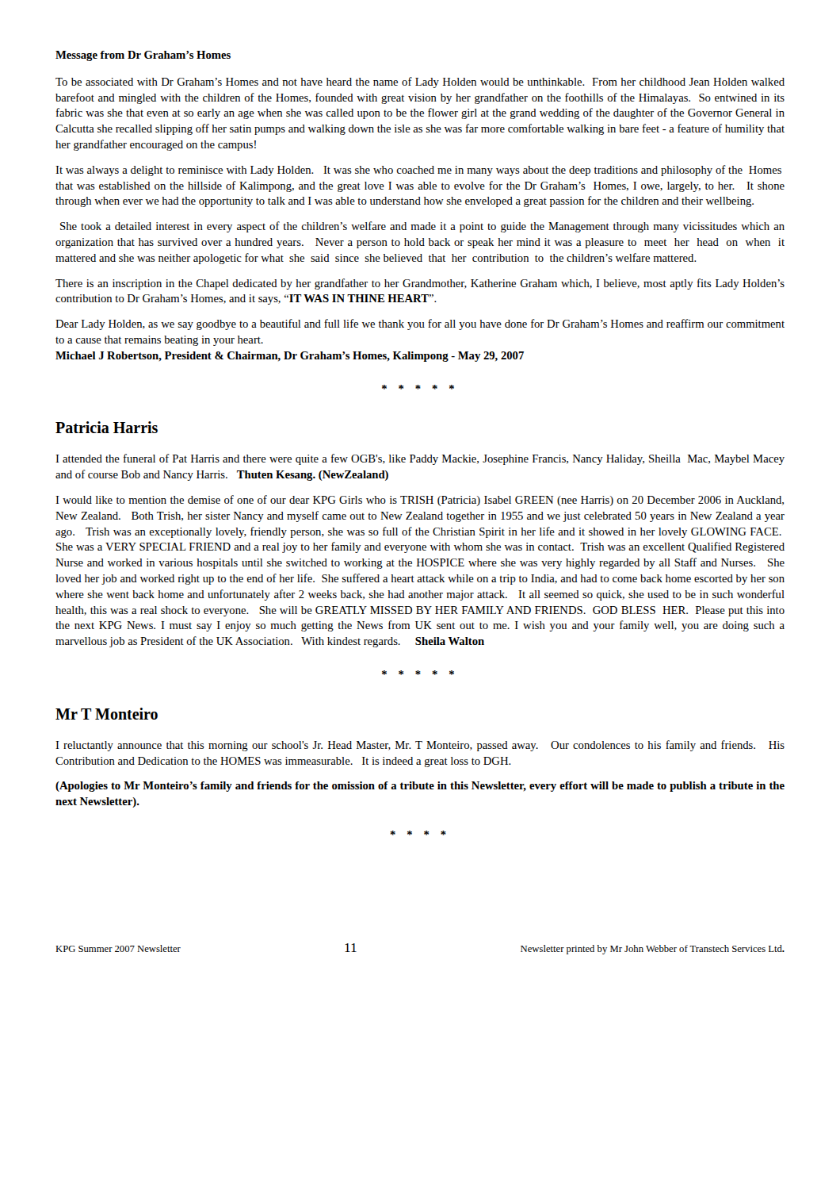Message from Dr Graham’s Homes
To be associated with Dr Graham’s Homes and not have heard the name of Lady Holden would be unthinkable. From her childhood Jean Holden walked barefoot and mingled with the children of the Homes, founded with great vision by her grandfather on the foothills of the Himalayas. So entwined in its fabric was she that even at so early an age when she was called upon to be the flower girl at the grand wedding of the daughter of the Governor General in Calcutta she recalled slipping off her satin pumps and walking down the isle as she was far more comfortable walking in bare feet - a feature of humility that her grandfather encouraged on the campus!
It was always a delight to reminisce with Lady Holden. It was she who coached me in many ways about the deep traditions and philosophy of the Homes that was established on the hillside of Kalimpong, and the great love I was able to evolve for the Dr Graham’s Homes, I owe, largely, to her. It shone through when ever we had the opportunity to talk and I was able to understand how she enveloped a great passion for the children and their wellbeing.
She took a detailed interest in every aspect of the children’s welfare and made it a point to guide the Management through many vicissitudes which an organization that has survived over a hundred years. Never a person to hold back or speak her mind it was a pleasure to meet her head on when it mattered and she was neither apologetic for what she said since she believed that her contribution to the children’s welfare mattered.
There is an inscription in the Chapel dedicated by her grandfather to her Grandmother, Katherine Graham which, I believe, most aptly fits Lady Holden’s contribution to Dr Graham’s Homes, and it says, “IT WAS IN THINE HEART”.
Dear Lady Holden, as we say goodbye to a beautiful and full life we thank you for all you have done for Dr Graham’s Homes and reaffirm our commitment to a cause that remains beating in your heart.
Michael J Robertson, President & Chairman, Dr Graham’s Homes, Kalimpong - May 29, 2007
* * * * *
Patricia Harris
I attended the funeral of Pat Harris and there were quite a few OGB's, like Paddy Mackie, Josephine Francis, Nancy Haliday, Sheilla Mac, Maybel Macey and of course Bob and Nancy Harris. Thuten Kesang. (NewZealand)
I would like to mention the demise of one of our dear KPG Girls who is TRISH (Patricia) Isabel GREEN (nee Harris) on 20 December 2006 in Auckland, New Zealand. Both Trish, her sister Nancy and myself came out to New Zealand together in 1955 and we just celebrated 50 years in New Zealand a year ago. Trish was an exceptionally lovely, friendly person, she was so full of the Christian Spirit in her life and it showed in her lovely GLOWING FACE. She was a VERY SPECIAL FRIEND and a real joy to her family and everyone with whom she was in contact. Trish was an excellent Qualified Registered Nurse and worked in various hospitals until she switched to working at the HOSPICE where she was very highly regarded by all Staff and Nurses. She loved her job and worked right up to the end of her life. She suffered a heart attack while on a trip to India, and had to come back home escorted by her son where she went back home and unfortunately after 2 weeks back, she had another major attack. It all seemed so quick, she used to be in such wonderful health, this was a real shock to everyone. She will be GREATLY MISSED BY HER FAMILY AND FRIENDS. GOD BLESS HER. Please put this into the next KPG News. I must say I enjoy so much getting the News from UK sent out to me. I wish you and your family well, you are doing such a marvellous job as President of the UK Association. With kindest regards. Sheila Walton
* * * * *
Mr T Monteiro
I reluctantly announce that this morning our school's Jr. Head Master, Mr. T Monteiro, passed away. Our condolences to his family and friends. His Contribution and Dedication to the HOMES was immeasurable. It is indeed a great loss to DGH.
(Apologies to Mr Monteiro’s family and friends for the omission of a tribute in this Newsletter, every effort will be made to publish a tribute in the next Newsletter).
* * * *
KPG Summer 2007 Newsletter 11 Newsletter printed by Mr John Webber of Transtech Services Ltd.